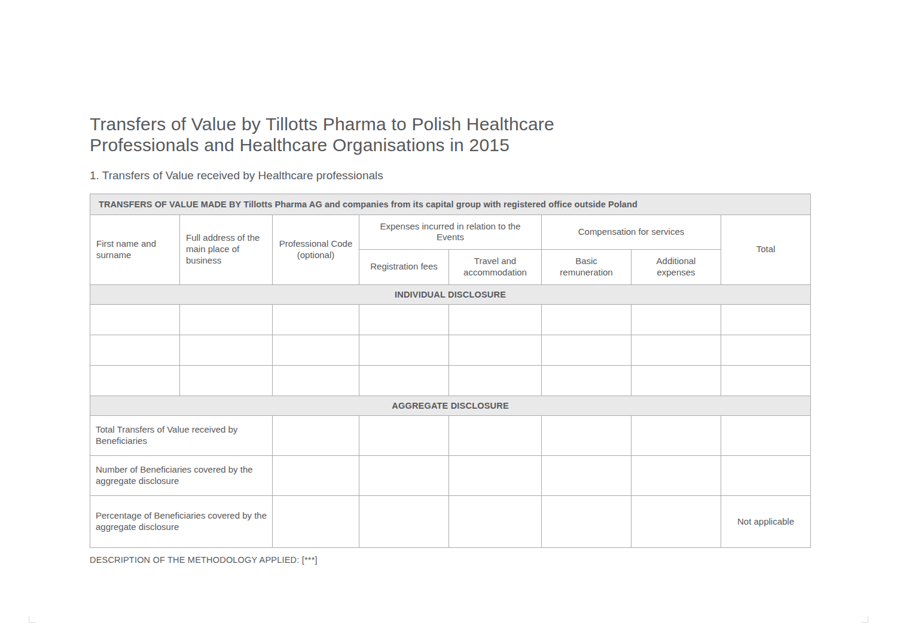Transfers of Value by Tillotts Pharma to Polish Healthcare Professionals and Healthcare Organisations in 2015
1. Transfers of Value received by Healthcare professionals
| TRANSFERS OF VALUE MADE BY Tillotts Pharma AG and companies from its capital group with registered office outside Poland |
| --- |
| First name and surname | Full address of the main place of business | Professional Code (optional) | Expenses incurred in relation to the Events | Compensation for services | Total |
| Registration fees | Travel and accommodation | Basic remuneration | Additional expenses |
| INDIVIDUAL DISCLOSURE |
| AGGREGATE DISCLOSURE |
| Total Transfers of Value received by Beneficiaries | | | | | | |
| Number of Beneficiaries covered by the aggregate disclosure | | | | | | |
| Percentage of Beneficiaries covered by the aggregate disclosure | | | | | | Not applicable |
DESCRIPTION OF THE METHODOLOGY APPLIED: [***]